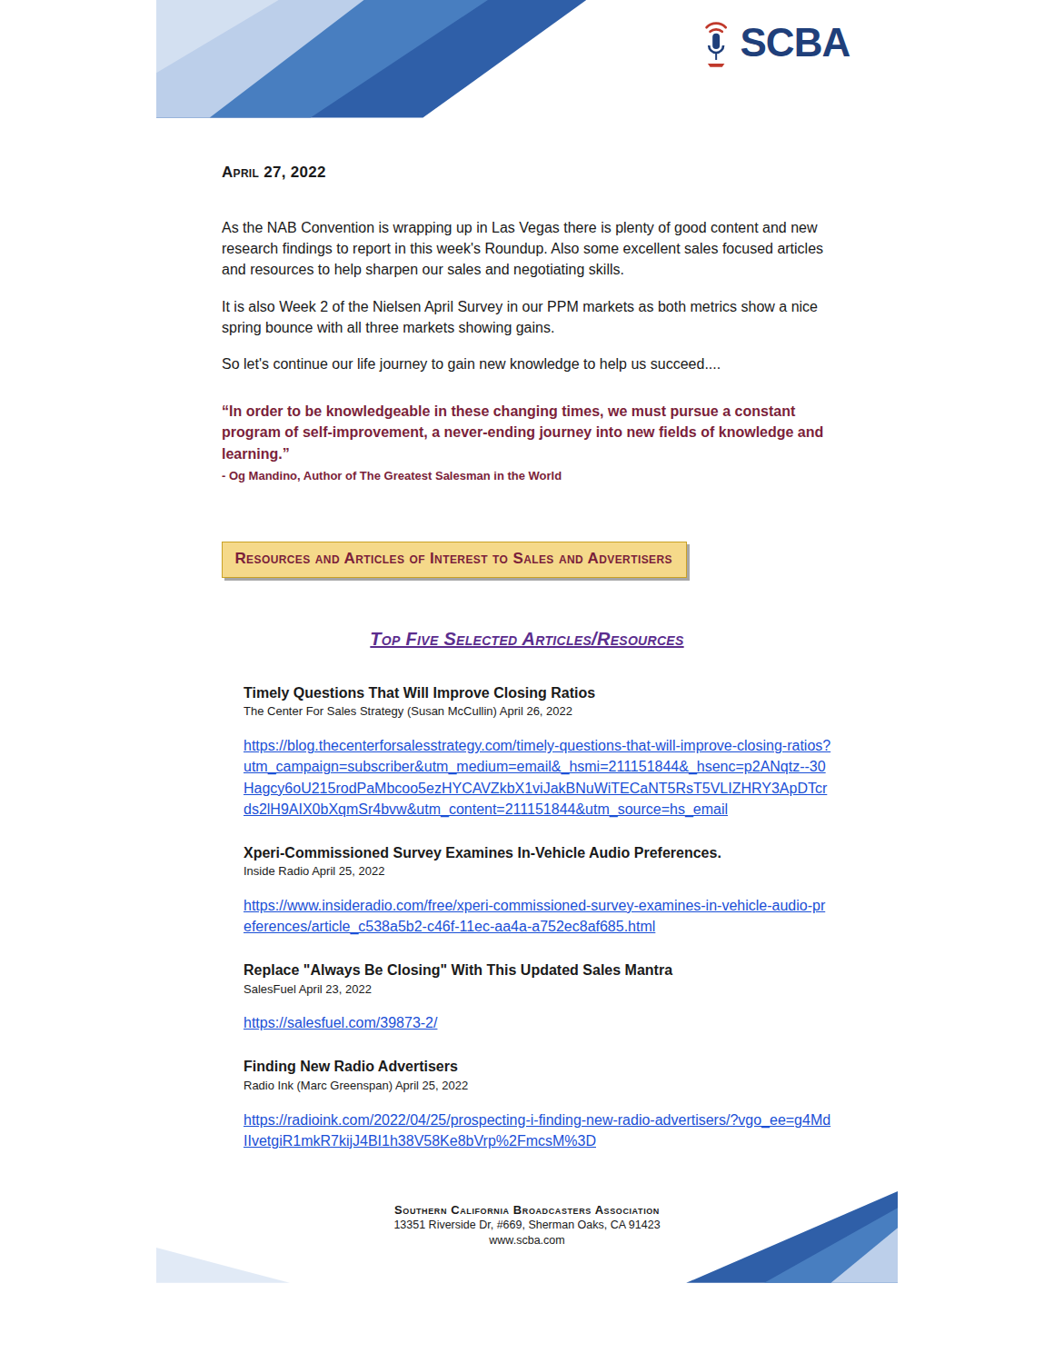SCBA
April 27, 2022
As the NAB Convention is wrapping up in Las Vegas there is plenty of good content and new research findings to report in this week's Roundup. Also some excellent sales focused articles and resources to help sharpen our sales and negotiating skills.
It is also Week 2 of the Nielsen April Survey in our PPM markets as both metrics show a nice spring bounce with all three markets showing gains.
So let's continue our life journey to gain new knowledge to help us succeed....
“In order to be knowledgeable in these changing times, we must pursue a constant program of self-improvement, a never-ending journey into new fields of knowledge and learning.” - Og Mandino, Author of The Greatest Salesman in the World
Resources and Articles of Interest to Sales and Advertisers
Top Five Selected Articles/Resources
Timely Questions That Will Improve Closing Ratios
The Center For Sales Strategy (Susan McCullin) April 26, 2022
https://blog.thecenterforsalesstrategy.com/timely-questions-that-will-improve-closing-ratios?utm_campaign=subscriber&utm_medium=email&_hsmi=211151844&_hsenc=p2ANqtz--30Hagcy6oU215rodPaMbcoo5ezHYCAVZkbX1viJakBNuWiTECaNT5RsT5VLIZHRY3ApDTcrds2lH9AIX0bXqmSr4bvw&utm_content=211151844&utm_source=hs_email
Xperi-Commissioned Survey Examines In-Vehicle Audio Preferences.
Inside Radio April 25, 2022
https://www.insideradio.com/free/xperi-commissioned-survey-examines-in-vehicle-audio-preferences/article_c538a5b2-c46f-11ec-aa4a-a752ec8af685.html
Replace "Always Be Closing" With This Updated Sales Mantra
SalesFuel April 23, 2022
https://salesfuel.com/39873-2/
Finding New Radio Advertisers
Radio Ink (Marc Greenspan) April 25, 2022
https://radioink.com/2022/04/25/prospecting-i-finding-new-radio-advertisers/?vgo_ee=g4MdIIvetgiR1mkR7kijJ4BI1h38V58Ke8bVrp%2FmcsM%3D
Southern California Broadcasters Association
13351 Riverside Dr, #669, Sherman Oaks, CA 91423
www.scba.com